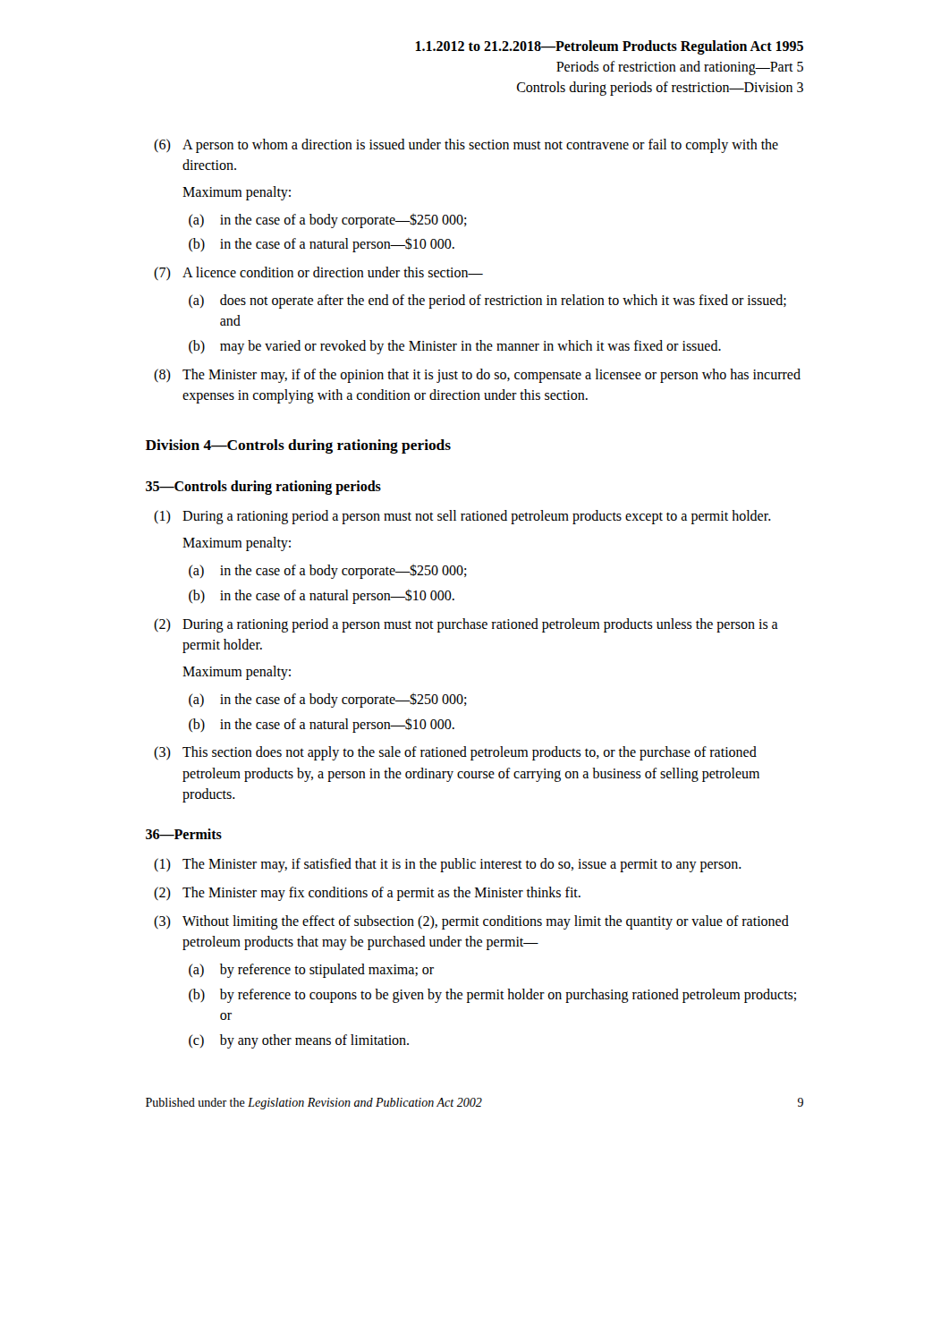1.1.2012 to 21.2.2018—Petroleum Products Regulation Act 1995
Periods of restriction and rationing—Part 5
Controls during periods of restriction—Division 3
(6) A person to whom a direction is issued under this section must not contravene or fail to comply with the direction.
Maximum penalty:
(a) in the case of a body corporate—$250 000;
(b) in the case of a natural person—$10 000.
(7) A licence condition or direction under this section—
(a) does not operate after the end of the period of restriction in relation to which it was fixed or issued; and
(b) may be varied or revoked by the Minister in the manner in which it was fixed or issued.
(8) The Minister may, if of the opinion that it is just to do so, compensate a licensee or person who has incurred expenses in complying with a condition or direction under this section.
Division 4—Controls during rationing periods
35—Controls during rationing periods
(1) During a rationing period a person must not sell rationed petroleum products except to a permit holder.
Maximum penalty:
(a) in the case of a body corporate—$250 000;
(b) in the case of a natural person—$10 000.
(2) During a rationing period a person must not purchase rationed petroleum products unless the person is a permit holder.
Maximum penalty:
(a) in the case of a body corporate—$250 000;
(b) in the case of a natural person—$10 000.
(3) This section does not apply to the sale of rationed petroleum products to, or the purchase of rationed petroleum products by, a person in the ordinary course of carrying on a business of selling petroleum products.
36—Permits
(1) The Minister may, if satisfied that it is in the public interest to do so, issue a permit to any person.
(2) The Minister may fix conditions of a permit as the Minister thinks fit.
(3) Without limiting the effect of subsection (2), permit conditions may limit the quantity or value of rationed petroleum products that may be purchased under the permit—
(a) by reference to stipulated maxima; or
(b) by reference to coupons to be given by the permit holder on purchasing rationed petroleum products; or
(c) by any other means of limitation.
Published under the Legislation Revision and Publication Act 2002 9